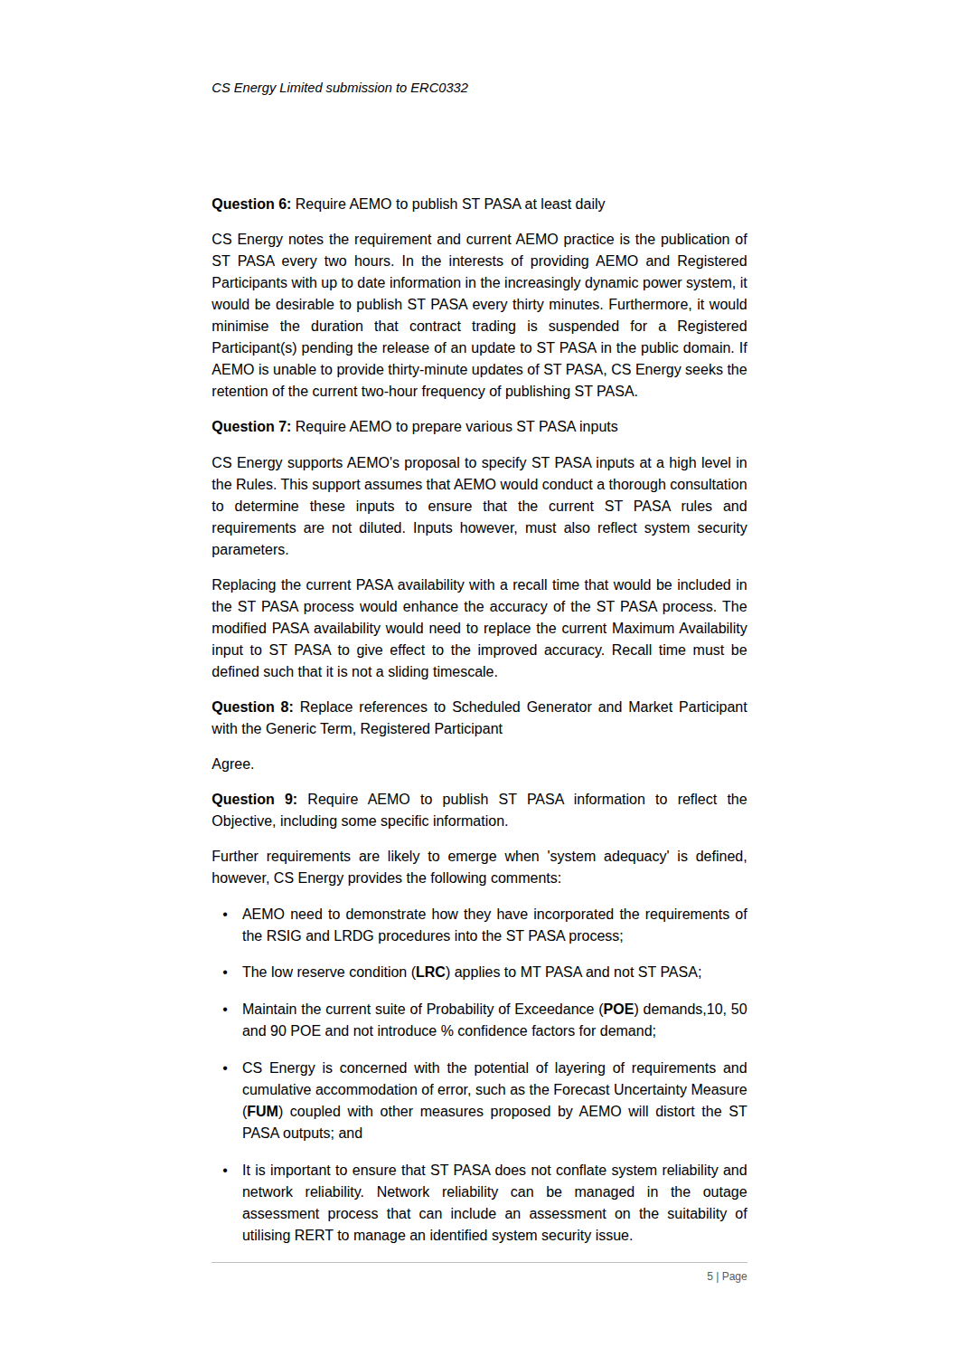CS Energy Limited submission to ERC0332
Question 6: Require AEMO to publish ST PASA at least daily
CS Energy notes the requirement and current AEMO practice is the publication of ST PASA every two hours. In the interests of providing AEMO and Registered Participants with up to date information in the increasingly dynamic power system, it would be desirable to publish ST PASA every thirty minutes. Furthermore, it would minimise the duration that contract trading is suspended for a Registered Participant(s) pending the release of an update to ST PASA in the public domain. If AEMO is unable to provide thirty-minute updates of ST PASA, CS Energy seeks the retention of the current two-hour frequency of publishing ST PASA.
Question 7: Require AEMO to prepare various ST PASA inputs
CS Energy supports AEMO's proposal to specify ST PASA inputs at a high level in the Rules. This support assumes that AEMO would conduct a thorough consultation to determine these inputs to ensure that the current ST PASA rules and requirements are not diluted. Inputs however, must also reflect system security parameters.
Replacing the current PASA availability with a recall time that would be included in the ST PASA process would enhance the accuracy of the ST PASA process. The modified PASA availability would need to replace the current Maximum Availability input to ST PASA to give effect to the improved accuracy. Recall time must be defined such that it is not a sliding timescale.
Question 8: Replace references to Scheduled Generator and Market Participant with the Generic Term, Registered Participant
Agree.
Question 9: Require AEMO to publish ST PASA information to reflect the Objective, including some specific information.
Further requirements are likely to emerge when 'system adequacy' is defined, however, CS Energy provides the following comments:
AEMO need to demonstrate how they have incorporated the requirements of the RSIG and LRDG procedures into the ST PASA process;
The low reserve condition (LRC) applies to MT PASA and not ST PASA;
Maintain the current suite of Probability of Exceedance (POE) demands,10, 50 and 90 POE and not introduce % confidence factors for demand;
CS Energy is concerned with the potential of layering of requirements and cumulative accommodation of error, such as the Forecast Uncertainty Measure (FUM) coupled with other measures proposed by AEMO will distort the ST PASA outputs; and
It is important to ensure that ST PASA does not conflate system reliability and network reliability. Network reliability can be managed in the outage assessment process that can include an assessment on the suitability of utilising RERT to manage an identified system security issue.
5 | Page